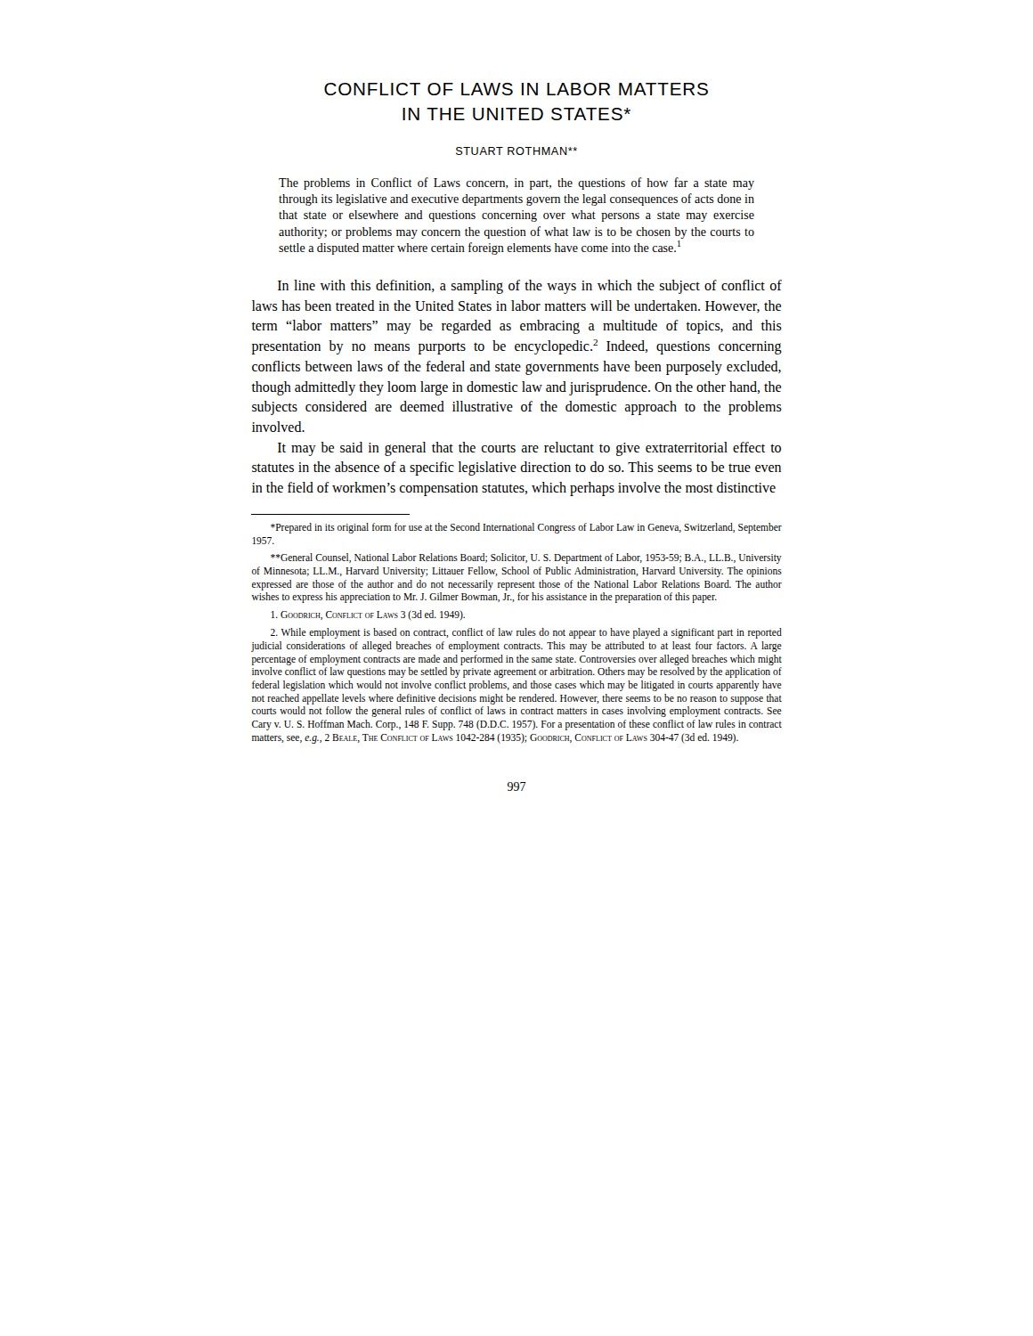CONFLICT OF LAWS IN LABOR MATTERS
IN THE UNITED STATES*
STUART ROTHMAN**
The problems in Conflict of Laws concern, in part, the questions of how far a state may through its legislative and executive departments govern the legal consequences of acts done in that state or elsewhere and questions concerning over what persons a state may exercise authority; or problems may concern the question of what law is to be chosen by the courts to settle a disputed matter where certain foreign elements have come into the case.1
In line with this definition, a sampling of the ways in which the subject of conflict of laws has been treated in the United States in labor matters will be undertaken. However, the term “labor matters” may be regarded as embracing a multitude of topics, and this presentation by no means purports to be encyclopedic.2 Indeed, questions concerning conflicts between laws of the federal and state governments have been purposely excluded, though admittedly they loom large in domestic law and jurisprudence. On the other hand, the subjects considered are deemed illustrative of the domestic approach to the problems involved.
It may be said in general that the courts are reluctant to give extraterritorial effect to statutes in the absence of a specific legislative direction to do so. This seems to be true even in the field of workmen’s compensation statutes, which perhaps involve the most distinctive
*Prepared in its original form for use at the Second International Congress of Labor Law in Geneva, Switzerland, September 1957.
**General Counsel, National Labor Relations Board; Solicitor, U. S. Department of Labor, 1953-59; B.A., LL.B., University of Minnesota; LL.M., Harvard University; Littauer Fellow, School of Public Administration, Harvard University. The opinions expressed are those of the author and do not necessarily represent those of the National Labor Relations Board. The author wishes to express his appreciation to Mr. J. Gilmer Bowman, Jr., for his assistance in the preparation of this paper.
1. Goodrich, Conflict of Laws 3 (3d ed. 1949).
2. While employment is based on contract, conflict of law rules do not appear to have played a significant part in reported judicial considerations of alleged breaches of employment contracts. This may be attributed to at least four factors. A large percentage of employment contracts are made and performed in the same state. Controversies over alleged breaches which might involve conflict of law questions may be settled by private agreement or arbitration. Others may be resolved by the application of federal legislation which would not involve conflict problems, and those cases which may be litigated in courts apparently have not reached appellate levels where definitive decisions might be rendered. However, there seems to be no reason to suppose that courts would not follow the general rules of conflict of laws in contract matters in cases involving employment contracts. See Cary v. U. S. Hoffman Mach. Corp., 148 F. Supp. 748 (D.D.C. 1957). For a presentation of these conflict of law rules in contract matters, see, e.g., 2 Beale, The Conflict of Laws 1042-284 (1935); Goodrich, Conflict of Laws 304-47 (3d ed. 1949).
997